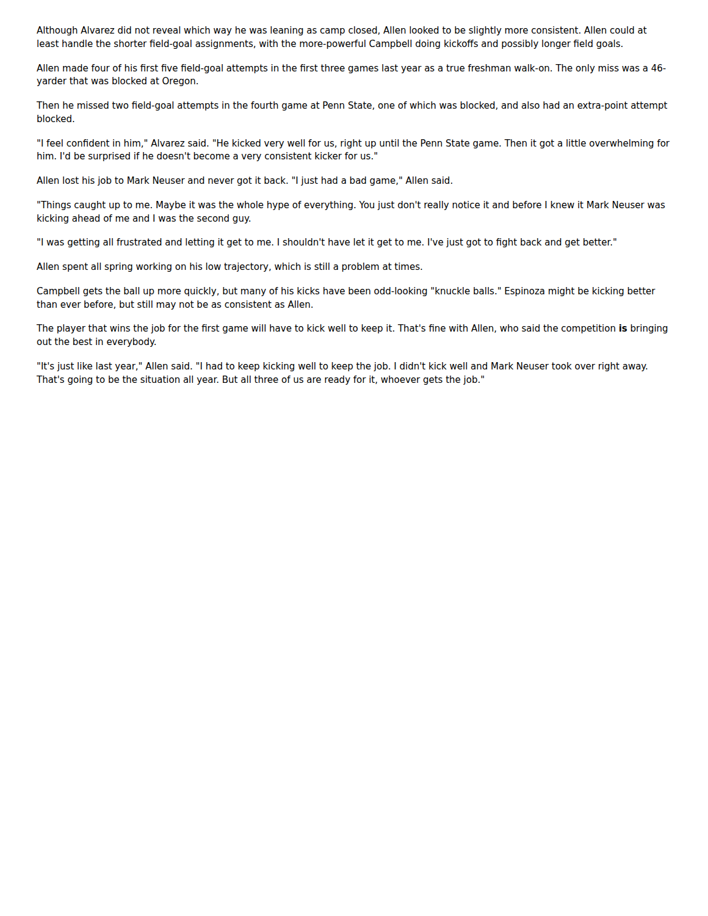Although Alvarez did not reveal which way he was leaning as camp closed, Allen looked to be slightly more consistent. Allen could at least handle the shorter field-goal assignments, with the more-powerful Campbell doing kickoffs and possibly longer field goals.
Allen made four of his first five field-goal attempts in the first three games last year as a true freshman walk-on. The only miss was a 46-yarder that was blocked at Oregon.
Then he missed two field-goal attempts in the fourth game at Penn State, one of which was blocked, and also had an extra-point attempt blocked.
"I feel confident in him," Alvarez said. "He kicked very well for us, right up until the Penn State game. Then it got a little overwhelming for him. I'd be surprised if he doesn't become a very consistent kicker for us."
Allen lost his job to Mark Neuser and never got it back. "I just had a bad game," Allen said.
"Things caught up to me. Maybe it was the whole hype of everything. You just don't really notice it and before I knew it Mark Neuser was kicking ahead of me and I was the second guy.
"I was getting all frustrated and letting it get to me. I shouldn't have let it get to me. I've just got to fight back and get better."
Allen spent all spring working on his low trajectory, which is still a problem at times.
Campbell gets the ball up more quickly, but many of his kicks have been odd-looking "knuckle balls." Espinoza might be kicking better than ever before, but still may not be as consistent as Allen.
The player that wins the job for the first game will have to kick well to keep it. That's fine with Allen, who said the competition is bringing out the best in everybody.
"It's just like last year," Allen said. "I had to keep kicking well to keep the job. I didn't kick well and Mark Neuser took over right away. That's going to be the situation all year. But all three of us are ready for it, whoever gets the job."